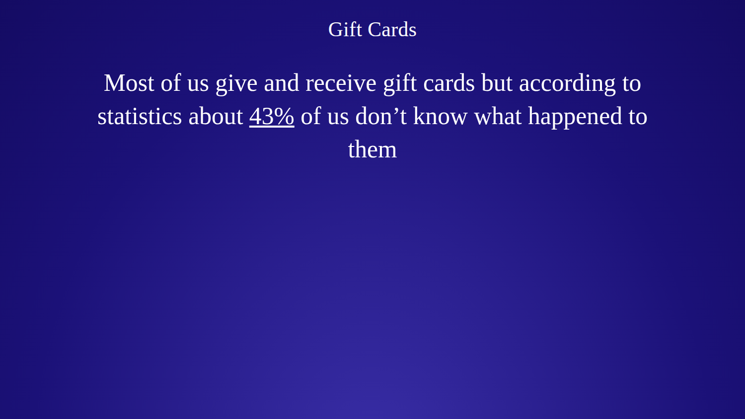Gift Cards
Most of us give and receive gift cards but according to statistics about 43% of us don’t know what happened to them